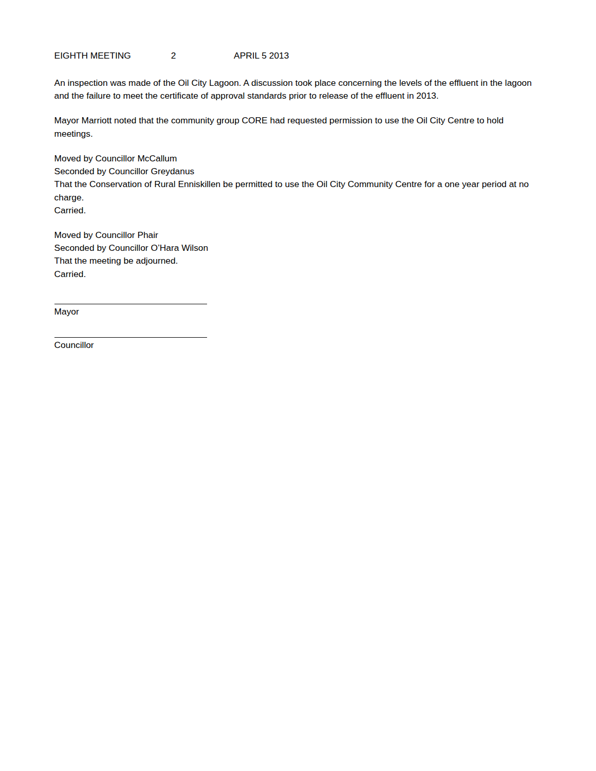EIGHTH MEETING 2 APRIL 5 2013
An inspection was made of the Oil City Lagoon. A discussion took place concerning the levels of the effluent in the lagoon and the failure to meet the certificate of approval standards prior to release of the effluent in 2013.
Mayor Marriott noted that the community group CORE had requested permission to use the Oil City Centre to hold meetings.
Moved by Councillor McCallum
Seconded by Councillor Greydanus
That the Conservation of Rural Enniskillen be permitted to use the Oil City Community Centre for a one year period at no charge.
Carried.
Moved by Councillor Phair
Seconded by Councillor O’Hara Wilson
That the meeting be adjourned.
Carried.
Mayor
Councillor